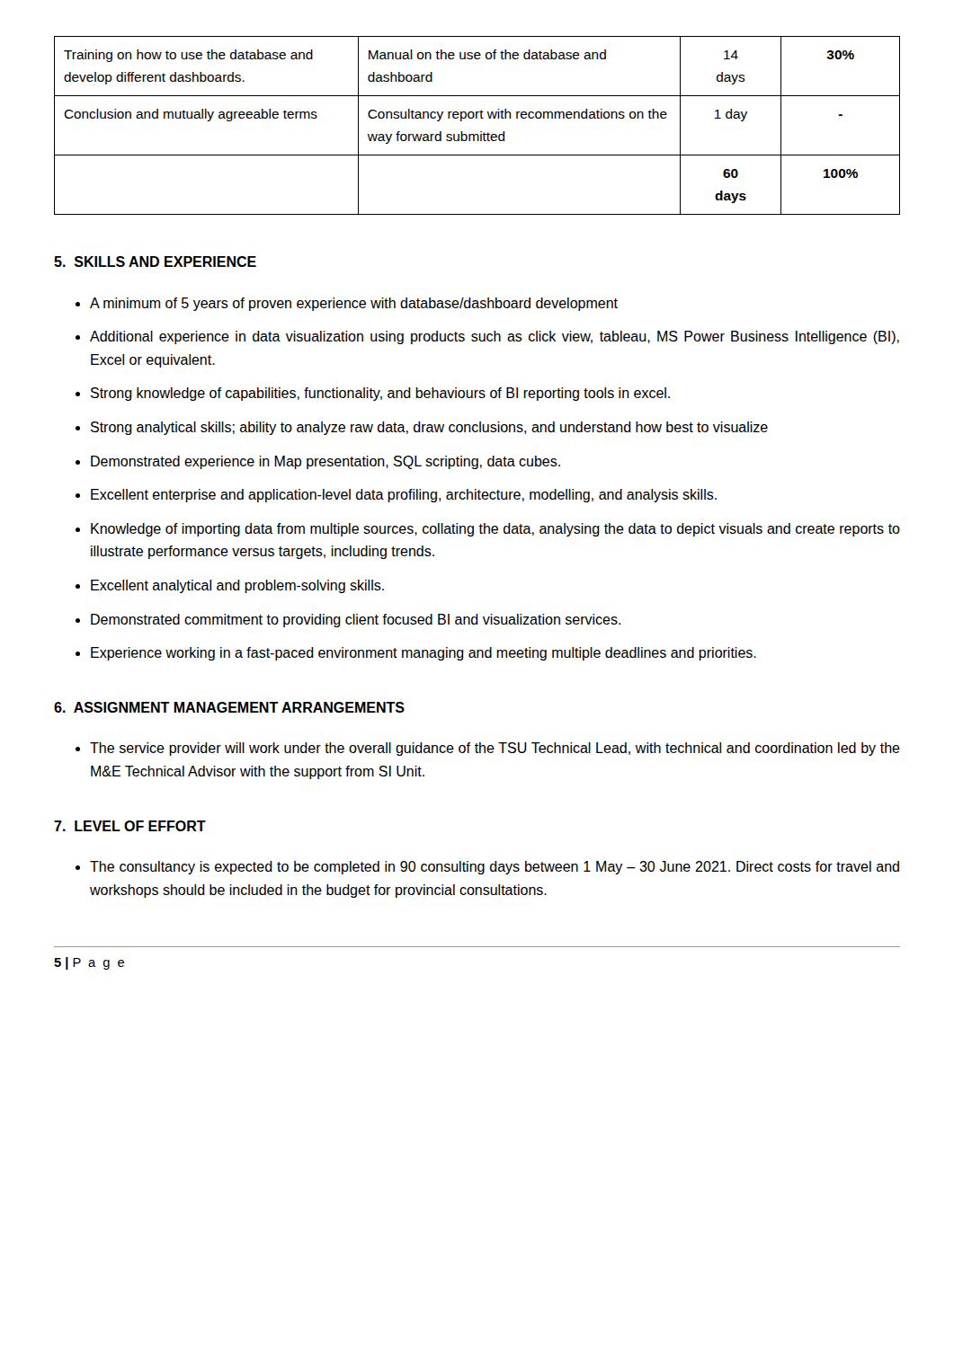| Training on how to use the database and develop different dashboards. | Manual on the use of the database and dashboard | 14 days | 30% |
| Conclusion and mutually agreeable terms | Consultancy report with recommendations on the way forward submitted | 1 day | - |
| | | 60 days | 100% |
5. SKILLS AND EXPERIENCE
A minimum of 5 years of proven experience with database/dashboard development
Additional experience in data visualization using products such as click view, tableau, MS Power Business Intelligence (BI), Excel or equivalent.
Strong knowledge of capabilities, functionality, and behaviours of BI reporting tools in excel.
Strong analytical skills; ability to analyze raw data, draw conclusions, and understand how best to visualize
Demonstrated experience in Map presentation, SQL scripting, data cubes.
Excellent enterprise and application-level data profiling, architecture, modelling, and analysis skills.
Knowledge of importing data from multiple sources, collating the data, analysing the data to depict visuals and create reports to illustrate performance versus targets, including trends.
Excellent analytical and problem-solving skills.
Demonstrated commitment to providing client focused BI and visualization services.
Experience working in a fast-paced environment managing and meeting multiple deadlines and priorities.
6. ASSIGNMENT MANAGEMENT ARRANGEMENTS
The service provider will work under the overall guidance of the TSU Technical Lead, with technical and coordination led by the M&E Technical Advisor with the support from SI Unit.
7. LEVEL OF EFFORT
The consultancy is expected to be completed in 90 consulting days between 1 May – 30 June 2021. Direct costs for travel and workshops should be included in the budget for provincial consultations.
5 | P a g e